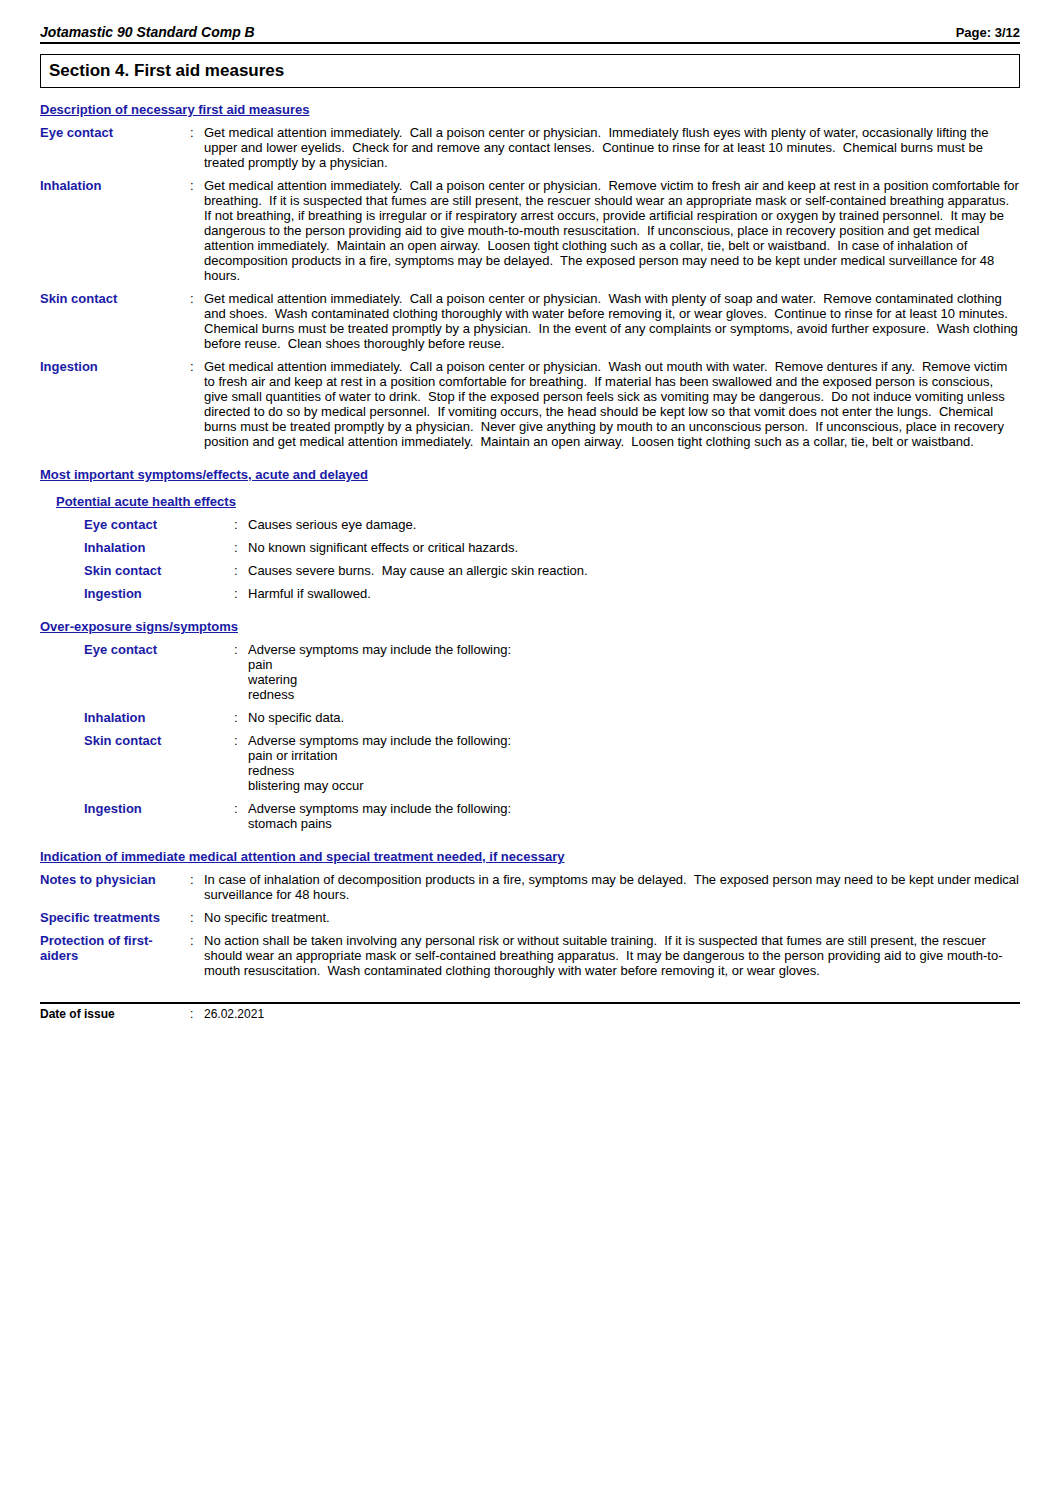Jotamastic 90 Standard Comp B Page: 3/12
Section 4. First aid measures
Description of necessary first aid measures
| Eye contact | : | Get medical attention immediately. Call a poison center or physician. Immediately flush eyes with plenty of water, occasionally lifting the upper and lower eyelids. Check for and remove any contact lenses. Continue to rinse for at least 10 minutes. Chemical burns must be treated promptly by a physician. |
| Inhalation | : | Get medical attention immediately. Call a poison center or physician. Remove victim to fresh air and keep at rest in a position comfortable for breathing. If it is suspected that fumes are still present, the rescuer should wear an appropriate mask or self-contained breathing apparatus. If not breathing, if breathing is irregular or if respiratory arrest occurs, provide artificial respiration or oxygen by trained personnel. It may be dangerous to the person providing aid to give mouth-to-mouth resuscitation. If unconscious, place in recovery position and get medical attention immediately. Maintain an open airway. Loosen tight clothing such as a collar, tie, belt or waistband. In case of inhalation of decomposition products in a fire, symptoms may be delayed. The exposed person may need to be kept under medical surveillance for 48 hours. |
| Skin contact | : | Get medical attention immediately. Call a poison center or physician. Wash with plenty of soap and water. Remove contaminated clothing and shoes. Wash contaminated clothing thoroughly with water before removing it, or wear gloves. Continue to rinse for at least 10 minutes. Chemical burns must be treated promptly by a physician. In the event of any complaints or symptoms, avoid further exposure. Wash clothing before reuse. Clean shoes thoroughly before reuse. |
| Ingestion | : | Get medical attention immediately. Call a poison center or physician. Wash out mouth with water. Remove dentures if any. Remove victim to fresh air and keep at rest in a position comfortable for breathing. If material has been swallowed and the exposed person is conscious, give small quantities of water to drink. Stop if the exposed person feels sick as vomiting may be dangerous. Do not induce vomiting unless directed to do so by medical personnel. If vomiting occurs, the head should be kept low so that vomit does not enter the lungs. Chemical burns must be treated promptly by a physician. Never give anything by mouth to an unconscious person. If unconscious, place in recovery position and get medical attention immediately. Maintain an open airway. Loosen tight clothing such as a collar, tie, belt or waistband. |
Most important symptoms/effects, acute and delayed
Potential acute health effects
| Eye contact | : | Causes serious eye damage. |
| Inhalation | : | No known significant effects or critical hazards. |
| Skin contact | : | Causes severe burns. May cause an allergic skin reaction. |
| Ingestion | : | Harmful if swallowed. |
Over-exposure signs/symptoms
| Eye contact | : | Adverse symptoms may include the following: pain watering redness |
| Inhalation | : | No specific data. |
| Skin contact | : | Adverse symptoms may include the following: pain or irritation redness blistering may occur |
| Ingestion | : | Adverse symptoms may include the following: stomach pains |
Indication of immediate medical attention and special treatment needed, if necessary
| Notes to physician | : | In case of inhalation of decomposition products in a fire, symptoms may be delayed. The exposed person may need to be kept under medical surveillance for 48 hours. |
| Specific treatments | : | No specific treatment. |
| Protection of first-aiders | : | No action shall be taken involving any personal risk or without suitable training. If it is suspected that fumes are still present, the rescuer should wear an appropriate mask or self-contained breathing apparatus. It may be dangerous to the person providing aid to give mouth-to-mouth resuscitation. Wash contaminated clothing thoroughly with water before removing it, or wear gloves. |
| Date of issue | : | 26.02.2021 |